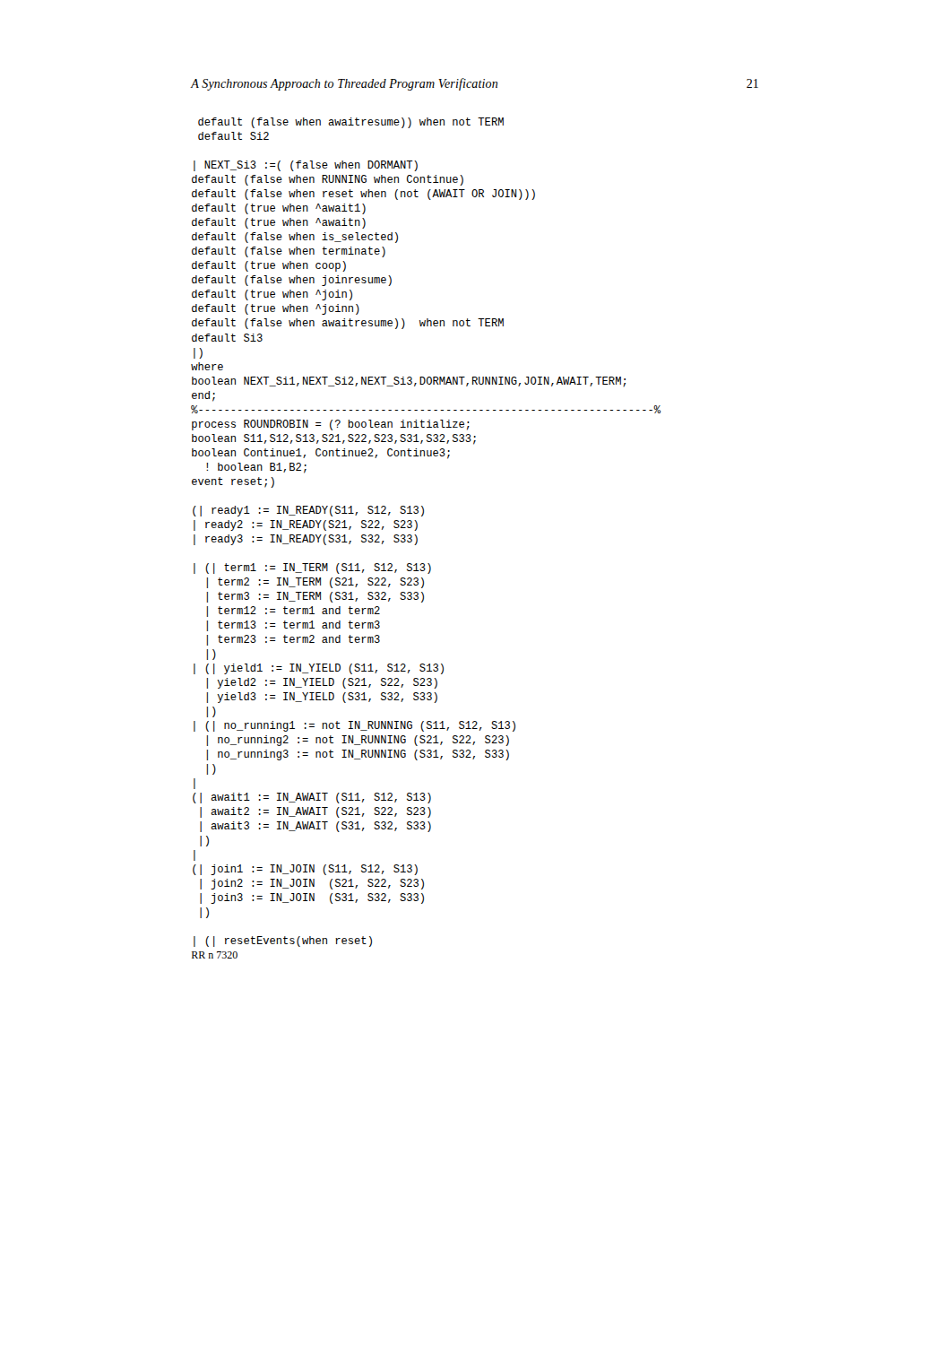A Synchronous Approach to Threaded Program Verification 21
 default (false when awaitresume)) when not TERM
 default Si2

| NEXT_Si3 :=( (false when DORMANT)
default (false when RUNNING when Continue)
default (false when reset when (not (AWAIT OR JOIN)))
default (true when ^await1)
default (true when ^awaitn)
default (false when is_selected)
default (false when terminate)
default (true when coop)
default (false when joinresume)
default (true when ^join)
default (true when ^joinn)
default (false when awaitresume))  when not TERM
default Si3
|)
where
boolean NEXT_Si1,NEXT_Si2,NEXT_Si3,DORMANT,RUNNING,JOIN,AWAIT,TERM;
end;
%----------------------------------------------------------------------%
process ROUNDROBIN = (? boolean initialize;
boolean S11,S12,S13,S21,S22,S23,S31,S32,S33;
boolean Continue1, Continue2, Continue3;
  ! boolean B1,B2;
event reset;)

(| ready1 := IN_READY(S11, S12, S13)
| ready2 := IN_READY(S21, S22, S23)
| ready3 := IN_READY(S31, S32, S33)

| (| term1 := IN_TERM (S11, S12, S13)
  | term2 := IN_TERM (S21, S22, S23)
  | term3 := IN_TERM (S31, S32, S33)
  | term12 := term1 and term2
  | term13 := term1 and term3
  | term23 := term2 and term3
  |)
| (| yield1 := IN_YIELD (S11, S12, S13)
  | yield2 := IN_YIELD (S21, S22, S23)
  | yield3 := IN_YIELD (S31, S32, S33)
  |)
| (| no_running1 := not IN_RUNNING (S11, S12, S13)
  | no_running2 := not IN_RUNNING (S21, S22, S23)
  | no_running3 := not IN_RUNNING (S31, S32, S33)
  |)
|
(| await1 := IN_AWAIT (S11, S12, S13)
 | await2 := IN_AWAIT (S21, S22, S23)
 | await3 := IN_AWAIT (S31, S32, S33)
 |)
|
(| join1 := IN_JOIN (S11, S12, S13)
 | join2 := IN_JOIN  (S21, S22, S23)
 | join3 := IN_JOIN  (S31, S32, S33)
 |)

| (| resetEvents(when reset)
RR n 7320